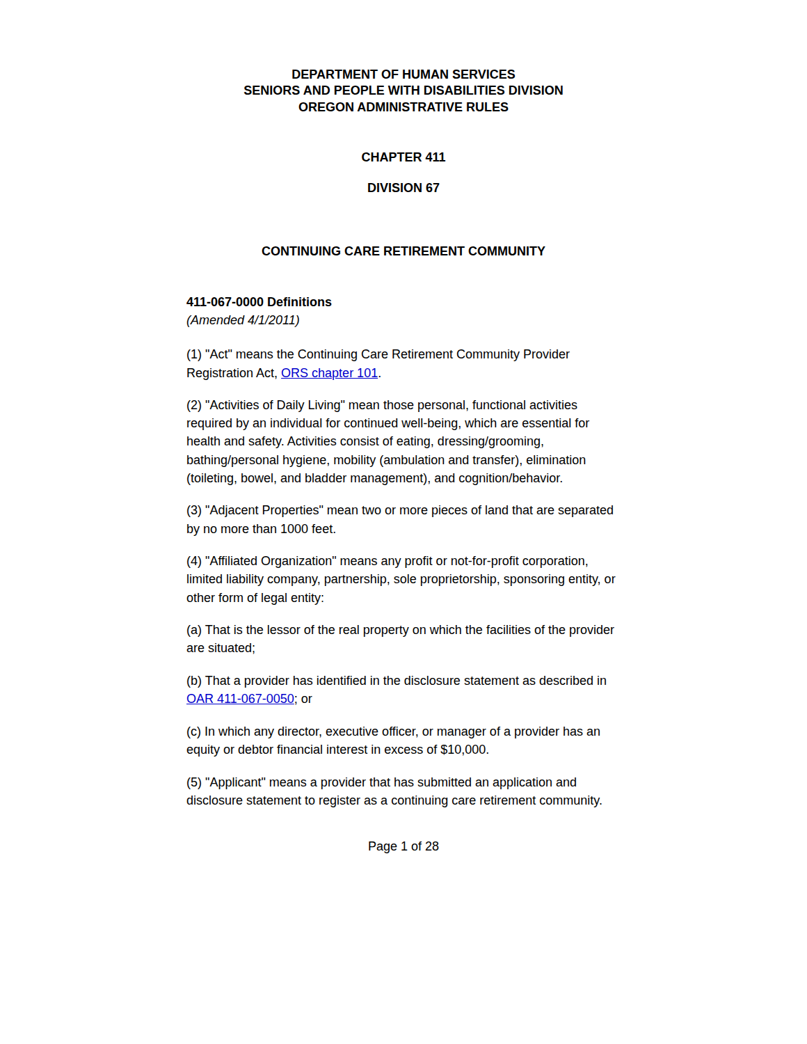DEPARTMENT OF HUMAN SERVICES
SENIORS AND PEOPLE WITH DISABILITIES DIVISION
OREGON ADMINISTRATIVE RULES
CHAPTER 411
DIVISION 67
CONTINUING CARE RETIREMENT COMMUNITY
411-067-0000 Definitions
(Amended 4/1/2011)
(1) "Act" means the Continuing Care Retirement Community Provider Registration Act, ORS chapter 101.
(2) "Activities of Daily Living" mean those personal, functional activities required by an individual for continued well-being, which are essential for health and safety. Activities consist of eating, dressing/grooming, bathing/personal hygiene, mobility (ambulation and transfer), elimination (toileting, bowel, and bladder management), and cognition/behavior.
(3) "Adjacent Properties" mean two or more pieces of land that are separated by no more than 1000 feet.
(4) "Affiliated Organization" means any profit or not-for-profit corporation, limited liability company, partnership, sole proprietorship, sponsoring entity, or other form of legal entity:
(a) That is the lessor of the real property on which the facilities of the provider are situated;
(b) That a provider has identified in the disclosure statement as described in OAR 411-067-0050; or
(c) In which any director, executive officer, or manager of a provider has an equity or debtor financial interest in excess of $10,000.
(5) "Applicant" means a provider that has submitted an application and disclosure statement to register as a continuing care retirement community.
Page 1 of 28